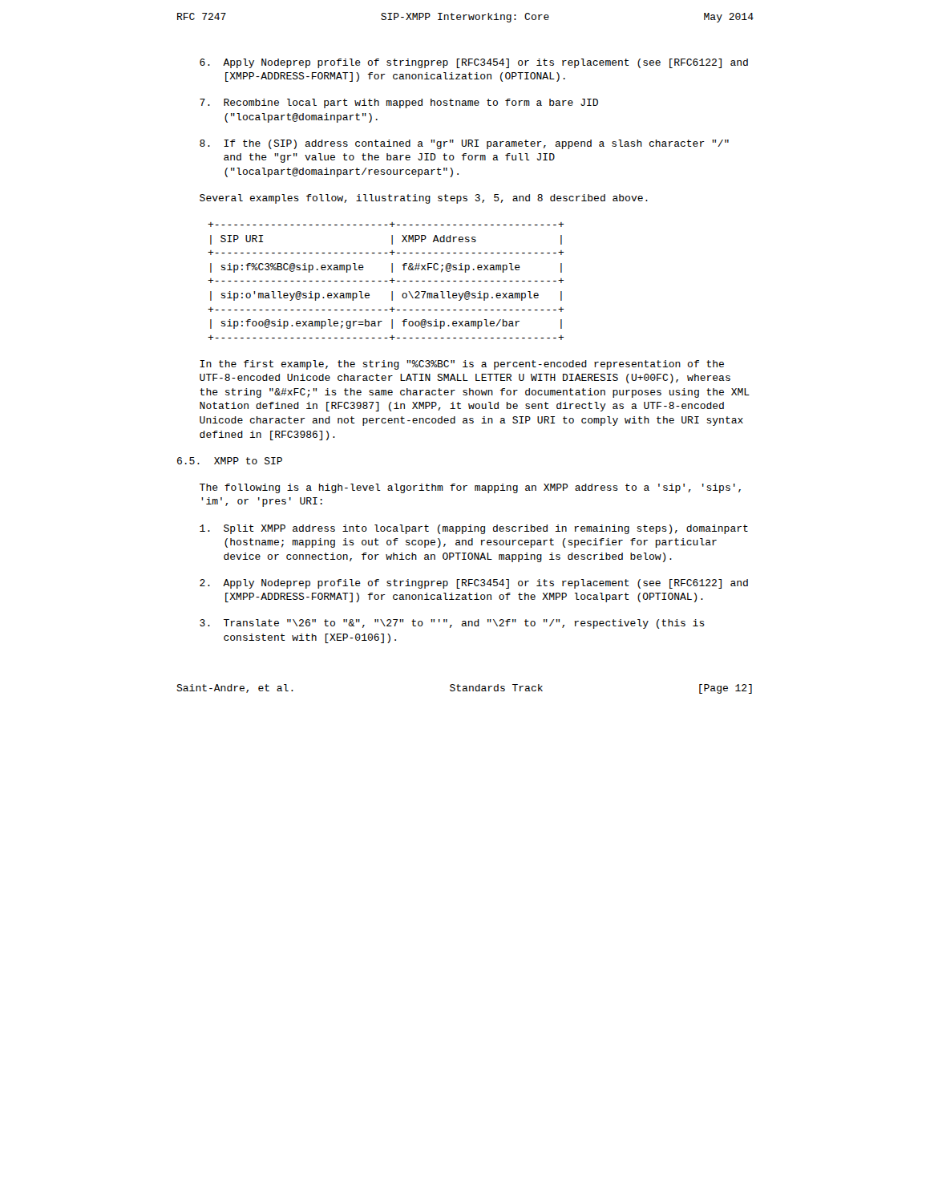RFC 7247 SIP-XMPP Interworking: Core May 2014
6.
Apply Nodeprep profile of stringprep [RFC3454] or its replacement (see [RFC6122] and [XMPP-ADDRESS-FORMAT]) for canonicalization (OPTIONAL).
7.
Recombine local part with mapped hostname to form a bare JID ("localpart@domainpart").
8.
If the (SIP) address contained a "gr" URI parameter, append a slash character "/" and the "gr" value to the bare JID to form a full JID ("localpart@domainpart/resourcepart").
Several examples follow, illustrating steps 3, 5, and 8 described above.
     +----------------------------+--------------------------+
     | SIP URI                    | XMPP Address             |
     +----------------------------+--------------------------+
     | sip:f%C3%BC@sip.example    | f&#xFC;@sip.example      |
     +----------------------------+--------------------------+
     | sip:o'malley@sip.example   | o\27malley@sip.example   |
     +----------------------------+--------------------------+
     | sip:foo@sip.example;gr=bar | foo@sip.example/bar      |
     +----------------------------+--------------------------+
In the first example, the string "%C3%BC" is a percent-encoded representation of the UTF-8-encoded Unicode character LATIN SMALL LETTER U WITH DIAERESIS (U+00FC), whereas the string "&#xFC;" is the same character shown for documentation purposes using the XML Notation defined in [RFC3987] (in XMPP, it would be sent directly as a UTF-8-encoded Unicode character and not percent-encoded as in a SIP URI to comply with the URI syntax defined in [RFC3986]).
6.5. XMPP to SIP
The following is a high-level algorithm for mapping an XMPP address to a 'sip', 'sips', 'im', or 'pres' URI:
1.
Split XMPP address into localpart (mapping described in remaining steps), domainpart (hostname; mapping is out of scope), and resourcepart (specifier for particular device or connection, for which an OPTIONAL mapping is described below).
2.
Apply Nodeprep profile of stringprep [RFC3454] or its replacement (see [RFC6122] and [XMPP-ADDRESS-FORMAT]) for canonicalization of the XMPP localpart (OPTIONAL).
3.
Translate "\26" to "&", "\27" to "'", and "\2f" to "/", respectively (this is consistent with [XEP-0106]).
Saint-Andre, et al. Standards Track [Page 12]